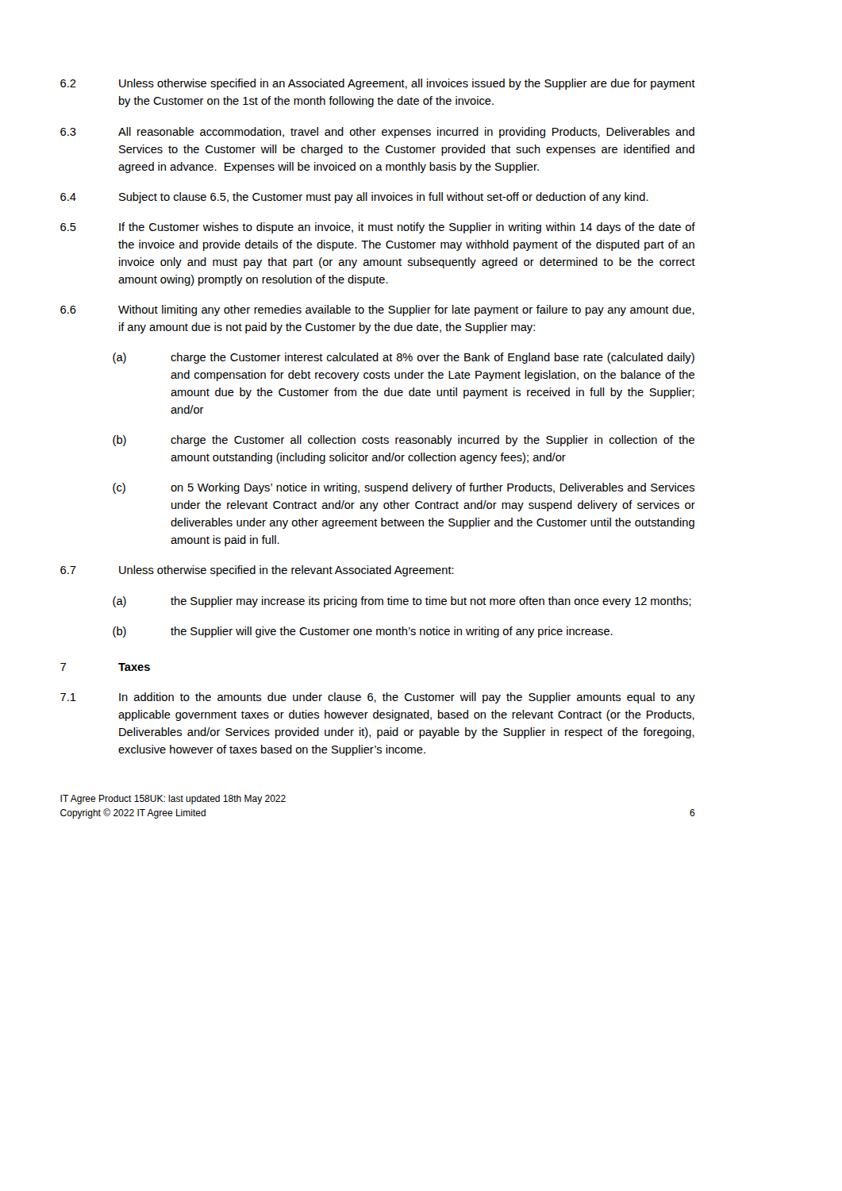6.2
Unless otherwise specified in an Associated Agreement, all invoices issued by the Supplier are due for payment by the Customer on the 1st of the month following the date of the invoice.
6.3
All reasonable accommodation, travel and other expenses incurred in providing Products, Deliverables and Services to the Customer will be charged to the Customer provided that such expenses are identified and agreed in advance. Expenses will be invoiced on a monthly basis by the Supplier.
6.4
Subject to clause 6.5, the Customer must pay all invoices in full without set-off or deduction of any kind.
6.5
If the Customer wishes to dispute an invoice, it must notify the Supplier in writing within 14 days of the date of the invoice and provide details of the dispute. The Customer may withhold payment of the disputed part of an invoice only and must pay that part (or any amount subsequently agreed or determined to be the correct amount owing) promptly on resolution of the dispute.
6.6
Without limiting any other remedies available to the Supplier for late payment or failure to pay any amount due, if any amount due is not paid by the Customer by the due date, the Supplier may:
(a)
charge the Customer interest calculated at 8% over the Bank of England base rate (calculated daily) and compensation for debt recovery costs under the Late Payment legislation, on the balance of the amount due by the Customer from the due date until payment is received in full by the Supplier; and/or
(b)
charge the Customer all collection costs reasonably incurred by the Supplier in collection of the amount outstanding (including solicitor and/or collection agency fees); and/or
(c)
on 5 Working Days’ notice in writing, suspend delivery of further Products, Deliverables and Services under the relevant Contract and/or any other Contract and/or may suspend delivery of services or deliverables under any other agreement between the Supplier and the Customer until the outstanding amount is paid in full.
6.7
Unless otherwise specified in the relevant Associated Agreement:
(a)
the Supplier may increase its pricing from time to time but not more often than once every 12 months;
(b)
the Supplier will give the Customer one month’s notice in writing of any price increase.
7
Taxes
7.1
In addition to the amounts due under clause 6, the Customer will pay the Supplier amounts equal to any applicable government taxes or duties however designated, based on the relevant Contract (or the Products, Deliverables and/or Services provided under it), paid or payable by the Supplier in respect of the foregoing, exclusive however of taxes based on the Supplier’s income.
IT Agree Product 158UK: last updated 18th May 2022
Copyright © 2022 IT Agree Limited
6